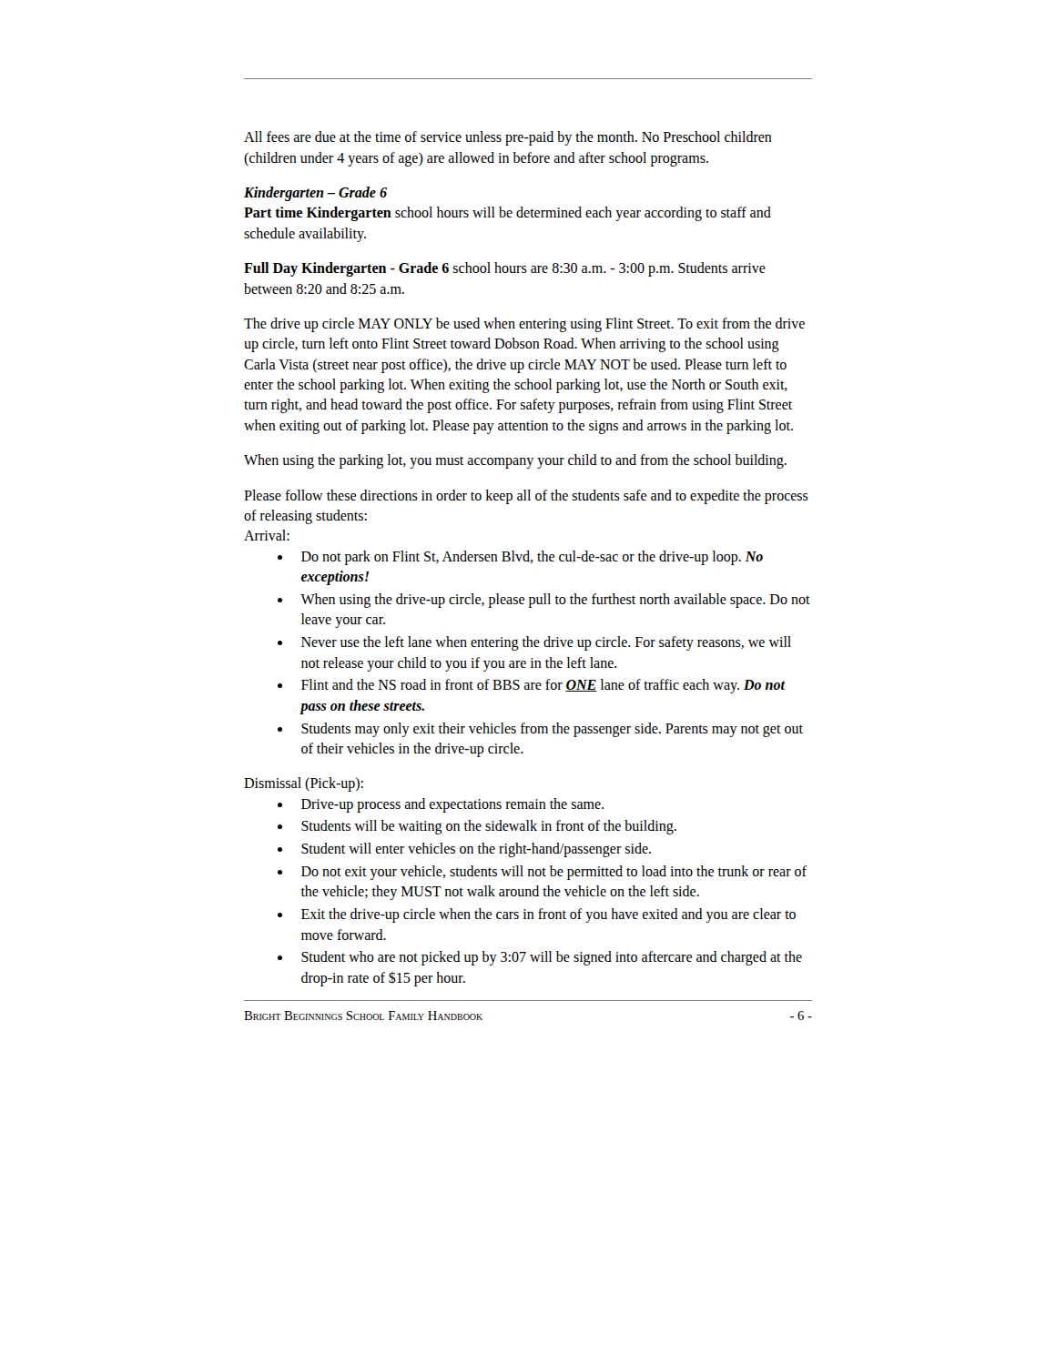All fees are due at the time of service unless pre-paid by the month. No Preschool children (children under 4 years of age) are allowed in before and after school programs.
Kindergarten – Grade 6
Part time Kindergarten school hours will be determined each year according to staff and schedule availability.
Full Day Kindergarten - Grade 6 school hours are 8:30 a.m. - 3:00 p.m. Students arrive between 8:20 and 8:25 a.m.
The drive up circle MAY ONLY be used when entering using Flint Street. To exit from the drive up circle, turn left onto Flint Street toward Dobson Road. When arriving to the school using Carla Vista (street near post office), the drive up circle MAY NOT be used. Please turn left to enter the school parking lot. When exiting the school parking lot, use the North or South exit, turn right, and head toward the post office. For safety purposes, refrain from using Flint Street when exiting out of parking lot. Please pay attention to the signs and arrows in the parking lot.
When using the parking lot, you must accompany your child to and from the school building.
Please follow these directions in order to keep all of the students safe and to expedite the process of releasing students:
Arrival:
Do not park on Flint St, Andersen Blvd, the cul-de-sac or the drive-up loop. No exceptions!
When using the drive-up circle, please pull to the furthest north available space. Do not leave your car.
Never use the left lane when entering the drive up circle. For safety reasons, we will not release your child to you if you are in the left lane.
Flint and the NS road in front of BBS are for ONE lane of traffic each way. Do not pass on these streets.
Students may only exit their vehicles from the passenger side. Parents may not get out of their vehicles in the drive-up circle.
Dismissal (Pick-up):
Drive-up process and expectations remain the same.
Students will be waiting on the sidewalk in front of the building.
Student will enter vehicles on the right-hand/passenger side.
Do not exit your vehicle, students will not be permitted to load into the trunk or rear of the vehicle; they MUST not walk around the vehicle on the left side.
Exit the drive-up circle when the cars in front of you have exited and you are clear to move forward.
Student who are not picked up by 3:07 will be signed into aftercare and charged at the drop-in rate of $15 per hour.
Bright Beginnings School Family Handbook - 6 -